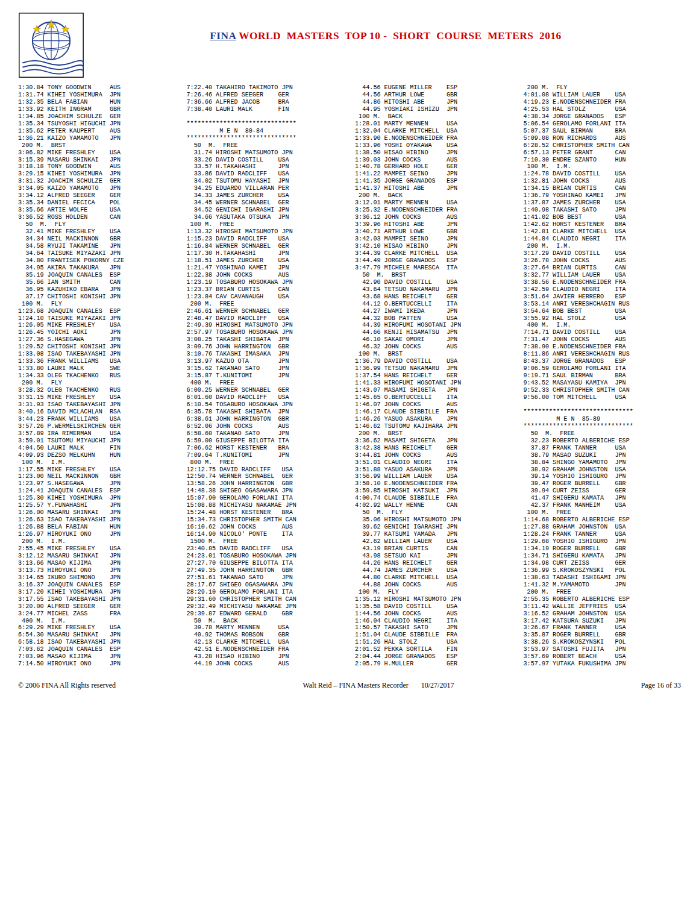FINA WORLD MASTERS TOP 10 - SHORT COURSE METERS 2016
1:30.84 TONY GOODWIN AUS 1:31.74 KIHEI YOSHIMURA JPN 1:32.35 BELA FABIAN HUN 1:33.92 KEITH INGRAM GBR 1:34.85 JOACHIM SCHULZE GER 1:35.34 TSUYOSHI HIGUCHI JPN 1:35.62 PETER KAUPERT AUS 1:36.21 KAIZO YAMAMOTO JPN 200 M. BRST 3:06.82 MIKE FRESHLEY USA 3:15.39 MASARU SHINKAI JPN 3:18.18 TONY GOODWIN AUS 3:29.15 KIHEI YOSHIMURA JPN 3:31.32 JOACHIM SCHULZE GER 3:34.05 KAIZO YAMAMOTO JPN 3:34.12 ALFRED SEEGER GER 3:35.34 DANIEL FECICA POL 3:35.66 ARTIE WOLFE USA 3:36.52 ROSS HOLDEN CAN 50 M. FLY 32.41 MIKE FRESHLEY USA 34.34 NEIL MACKINNON GBR 34.58 RYUJI TAKAMINE JPN 34.64 TAISUKE MIYAZAKI JPN 34.80 FRANTISEK POKORNY CZE 34.95 AKIRA TAKAKURA JPN 35.19 JOAQUIN CANALES ESP 35.66 IAN SMITH CAN 36.95 KAZUHIKO EBARA JPN 37.17 CHITOSHI KONISHI JPN 100 M. FLY 1:23.68 JOAQUIN CANALES ESP 1:24.10 TAISUKE MIYAZAKI JPN 1:26.05 MIKE FRESHLEY USA 1:26.45 YOICHI AOKI JPN 1:27.36 S.HASEGAWA JPN 1:29.52 CHITOSHI KONISHI JPN 1:33.08 ISAO TAKEBAYASHI JPN 1:33.36 FRANK WILLIAMS USA 1:33.80 LAURI MALK SWE 1:34.33 OLEG TKACHENKO RUS 200 M. FLY 3:28.32 OLEG TKACHENKO RUS 3:31.15 MIKE FRESHLEY USA 3:31.93 ISAO TAKEBAYASHI JPN 3:40.16 DAVID MCLACHLAN RSA 3:44.23 FRANK WILLIAMS USA 3:57.26 P.WERMELSKIRCHEN GER 3:57.89 IRA RIMERMAN USA 3:59.01 TSUTOMU MIYAUCHI JPN 4:04.50 LAURI MALK FIN 4:09.93 DEZSO MELKUHN HUN 100 M. I.M. 1:17.55 MIKE FRESHLEY USA 1:23.00 NEIL MACKINNON GBR 1:23.97 S.HASEGAWA JPN 1:24.41 JOAQUIN CANALES ESP 1:25.30 KIHEI YOSHIMURA JPN 1:25.57 Y.FUNAHASHI JPN 1:26.00 MASARU SHINKAI JPN 1:26.63 ISAO TAKEBAYASHI JPN 1:26.88 BELA FABIAN HUN 1:26.97 HIROYUKI ONO JPN 200 M. I.M. 2:55.45 MIKE FRESHLEY USA 3:12.12 MASARU SHINKAI JPN 3:13.66 MASAO KIJIMA JPN 3:13.73 HIROYUKI ONO JPN 3:14.65 IKURO SHIMONO JPN 3:16.37 JOAQUIN CANALES ESP 3:17.20 KIHEI YOSHIMURA JPN 3:17.55 ISAO TAKEBAYASHI JPN 3:20.00 ALFRED SEEGER GER 3:24.77 MICHEL ZASS FRA 400 M. I.M. 6:29.29 MIKE FRESHLEY USA 6:54.30 MASARU SHINKAI JPN 6:58.18 ISAO TAKEBAYASHI JPN 7:03.62 JOAQUIN CANALES ESP 7:03.96 MASAO KIJIMA JPN 7:14.50 HIROYUKI ONO JPN
7:22.40 TAKAHIRO TAKIMOTO JPN 7:26.46 ALFRED SEEGER GER 7:36.66 ALFRED JACOB BRA 7:38.40 LAURI MALK FIN ****************************** M E N 80-84 ****************************** 50 M. FREE 31.74 HIROSHI MATSUMOTO JPN 33.26 DAVID COSTILL USA 33.57 H.TAKAHASHI JPN 33.86 DAVID RADCLIFF USA 34.02 TSUTOMU HAYASHI JPN 34.25 EDUARDO VILLARAN PER 34.33 JAMES ZURCHER USA 34.45 WERNER SCHNABEL GER 34.52 GENICHI IGARASHI JPN 34.66 YASUTAKA OTSUKA JPN 100 M. FREE 1:13.32 HIROSHI MATSUMOTO JPN 1:15.23 DAVID RADCLIFF USA 1:16.84 WERNER SCHNABEL GER 1:17.30 H.TAKAHASHI JPN 1:18.51 JAMES ZURCHER USA 1:21.47 YOSHINAO KAMEI JPN 1:22.38 JOHN COCKS AUS 1:23.19 TOSABURO HOSOKAWA JPN 1:23.37 BRIAN CURTIS CAN 1:23.84 CAV CAVANAUGH USA 200 M. FREE 2:46.61 WERNER SCHNABEL GER 2:48.47 DAVID RADCLIFF USA 2:49.39 HIROSHI MATSUMOTO JPN 2:57.97 TOSABURO HOSOKAWA JPN 3:08.25 TAKASHI SHIBATA JPN 3:09.76 JOHN HARRINGTON GBR 3:10.76 TAKASHI IMASAKA JPN 3:13.97 KAZUO OTA JPN 3:15.62 TAKANAO SATO JPN 3:15.87 T.KUNITOMI JPN 400 M. FREE 6:00.25 WERNER SCHNABEL GER 6:01.60 DAVID RADCLIFF USA 6:10.54 TOSABURO HOSOKAWA JPN 6:35.78 TAKASHI SHIBATA JPN 6:38.61 JOHN HARRINGTON GBR 6:52.06 JOHN COCKS AUS 6:58.60 TAKANAO SATO JPN 6:59.00 GIUSEPPE BILOTTA ITA 7:06.62 HORST KESTENER BRA 7:09.64 T.KUNITOMI JPN 800 M. FREE 12:12.75 DAVID RADCLIFF USA 12:50.74 WERNER SCHNABEL GER 13:58.26 JOHN HARRINGTON GBR 14:48.38 SHIGEO OGASAWARA JPN 15:07.90 GEROLAMO FORLANI ITA 15:08.88 MICHIYASU NAKAMAE JPN 15:24.48 HORST KESTENER BRA 15:34.73 CHRISTOPHER SMITH CAN 16:10.62 JOHN COCKS AUS 16:14.90 NICOLO' PONTE ITA 1500 M. FREE 23:40.85 DAVID RADCLIFF USA 24:23.01 TOSABURO HOSOKAWA JPN 27:27.70 GIUSEPPE BILOTTA ITA 27:49.35 JOHN HARRINGTON GBR 27:51.61 TAKANAO SATO JPN 28:17.67 SHIGEO OGASAWARA JPN 28:29.10 GEROLAMO FORLANI ITA 29:31.60 CHRISTOPHER SMITH CAN 29:32.49 MICHIYASU NAKAMAE JPN 29:39.87 EDWARD GERALD GBR 50 M. BACK 39.78 MARTY MENNEN USA 40.92 THOMAS ROBSON GBR 42.13 CLARKE MITCHELL USA 42.51 E.NODENSCHNEIDER FRA 43.28 HISAO HIBINO JPN 44.19 JOHN COCKS AUS
44.56 EUGENE MILLER ESP 44.56 ARTHUR LOWE GBR 44.86 HITOSHI ABE JPN 44.95 YOSHIAKI ISHIZU JPN 100 M. BACK 1:28.01 MARTY MENNEN USA 1:32.04 CLARKE MITCHELL USA 1:33.90 E.NODENSCHNEIDER FRA 1:33.96 YOSHI OYAKAWA USA 1:38.50 HISAO HIBINO JPN 1:39.03 JOHN COCKS AUS 1:40.78 GERHARD HOLE GER 1:41.22 MAMPEI SEINO JPN 1:41.35 JORGE GRANADOS ESP 1:41.37 HITOSHI ABE JPN 200 M. BACK 3:12.01 MARTY MENNEN USA 3:25.32 E.NODENSCHNEIDER FRA 3:36.12 JOHN COCKS AUS 3:39.96 HITOSHI ABE JPN 3:40.71 ARTHUR LOWE GBR 3:42.03 MAMPEI SEINO JPN 3:42.10 HISAO HIBINO JPN 3:44.39 CLARKE MITCHELL USA 3:44.49 JORGE GRANADOS ESP 3:47.79 MICHELE MARESCA ITA 50 M. BRST 42.90 DAVID COSTILL USA 43.64 TETSUO NAKAMARU JPN 43.68 HANS REICHELT GER 44.12 O.BERTUCCELLI ITA 44.27 IWAMI IKEDA JPN 44.32 BOB PATTEN USA 44.39 HIROFUMI HOSOTANI JPN 44.66 KENJI HISAMATSU JPN 46.10 SAKAE OMORI JPN 46.32 JOHN COCKS AUS 100 M. BRST 1:36.79 DAVID COSTILL USA 1:36.99 TETSUO NAKAMARU JPN 1:37.54 HANS REICHELT GER 1:41.33 HIROFUMI HOSOTANI JPN 1:43.07 MASAMI SHIGETA JPN 1:45.65 O.BERTUCCELLI ITA 1:46.07 JOHN COCKS AUS 1:46.17 CLAUDE SIBBILLE FRA 1:46.26 YASUO ASAKURA JPN 1:46.62 TSUTOMU KAJIHARA JPN 200 M. BRST 3:36.62 MASAMI SHIGETA JPN 3:42.38 HANS REICHELT GER 3:44.81 JOHN COCKS AUS 3:51.01 CLAUDIO NEGRI ITA 3:51.88 YASUO ASAKURA JPN 3:56.99 WILLIAM LAUER USA 3:58.10 E.NODENSCHNEIDER FRA 3:59.85 HIROSHI KATSUKI JPN 4:00.74 CLAUDE SIBBILLE FRA 4:02.92 WALLY HENNE CAN 50 M. FLY 35.06 HIROSHI MATSUMOTO JPN 39.62 GENICHI IGARASHI JPN 39.77 KATSUMI YAMADA JPN 42.62 WILLIAM LAUER USA 43.19 BRIAN CURTIS CAN 43.98 SETSUO KAI JPN 44.26 HANS REICHELT GER 44.74 JAMES ZURCHER USA 44.80 CLARKE MITCHELL USA 44.88 JOHN COCKS AUS 100 M. FLY 1:35.12 HIROSHI MATSUMOTO JPN 1:35.58 DAVID COSTILL USA 1:44.56 JOHN COCKS AUS 1:46.04 CLAUDIO NEGRI ITA 1:50.57 TAKASHI SATO JPN 1:51.04 CLAUDE SIBBILLE FRA 1:51.26 HAL STOLZ USA 2:01.52 PEKKA SORTILA FIN 2:04.44 JORGE GRANADOS ESP 2:05.79 H.MULLER GER
200 M. FLY 4:01.08 WILLIAM LAUER USA 4:19.23 E.NODENSCHNEIDER FRA 4:25.53 HAL STOLZ USA 4:38.34 JORGE GRANADOS ESP 5:06.54 GEROLAMO FORLANI ITA 5:07.37 SAUL BIRMAN BRA 5:09.08 RON RICHARDS AUS 6:28.52 CHRISTOPHER SMITH CAN 6:57.13 PETER GRANT CAN 7:10.30 ENDRE SZANTO HUN 100 M. I.M. 1:24.78 DAVID COSTILL USA 1:32.81 JOHN COCKS AUS 1:34.15 BRIAN CURTIS CAN 1:36.79 YOSHINAO KAMEI JPN 1:37.87 JAMES ZURCHER USA 1:40.98 TAKASHI SATO JPN 1:41.02 BOB BEST USA 1:42.62 HORST KESTENER BRA 1:42.81 CLARKE MITCHELL USA 1:44.84 CLAUDIO NEGRI ITA 200 M. I.M. 3:17.29 DAVID COSTILL USA 3:26.78 JOHN COCKS AUS 3:27.64 BRIAN CURTIS CAN 3:32.77 WILLIAM LAUER USA 3:38.56 E.NODENSCHNEIDER FRA 3:42.59 CLAUDIO NEGRI ITA 3:51.64 JAVIER HERRERO ESP 3:53.14 ANRI VERESHCHAGIN RUS 3:54.64 BOB BEST USA 3:55.92 HAL STOLZ USA 400 M. I.M. 7:14.71 DAVID COSTILL USA 7:31.47 JOHN COCKS AUS 7:38.90 E.NODENSCHNEIDER FRA 8:11.86 ANRI VERESHCHAGIN RUS 8:43.37 JORGE GRANADOS ESP 9:06.59 GEROLAMO FORLANI ITA 9:19.71 SAUL BIRMAN BRA 9:43.52 MASAYASU KAMIYA JPN 9:52.33 CHRISTOPHER SMITH CAN 9:56.00 TOM MITCHELL USA ****************************** M E N 85-89 ****************************** 50 M. FREE 32.23 ROBERTO ALBERICHE ESP 37.87 FRANK TANNER USA 38.79 MASAO SUZUKI JPN 38.84 SHINGO YAMAMOTO JPN 38.92 GRAHAM JOHNSTON USA 39.14 YOSHIO ISHIGURO JPN 39.47 ROGER BURRELL GBR 39.94 CURT ZEISS GER 41.47 SHIGERU KAMATA JPN 42.37 FRANK MANHEIM USA 100 M. FREE 1:14.68 ROBERTO ALBERICHE ESP 1:27.88 GRAHAM JOHNSTON USA 1:28.24 FRANK TANNER USA 1:29.68 YOSHIO ISHIGURO JPN 1:34.19 ROGER BURRELL GBR 1:34.71 SHIGERU KAMATA JPN 1:34.98 CURT ZEISS GER 1:36.99 S.KROKOSZYNSKI POL 1:38.63 TADASHI ISHIGAMI JPN 1:41.32 M.YAMAMOTO JPN 200 M. FREE 2:55.35 ROBERTO ALBERICHE ESP 3:11.42 WALLIE JEFFRIES USA 3:16.52 GRAHAM JOHNSTON USA 3:17.42 KATSURA SUZUKI JPN 3:26.67 FRANK TANNER USA 3:35.87 ROGER BURRELL GBR 3:38.26 S.KROKOSZYNSKI POL 3:53.97 SATOSHI FUJITA JPN 3:57.69 ROBERT BEACH USA 3:57.97 YUTAKA FUKUSHIMA JPN
© 2006 FINA All Rights reserved
Walt Reid – FINA Masters Recorder 10/27/2017
Page 16 of 33